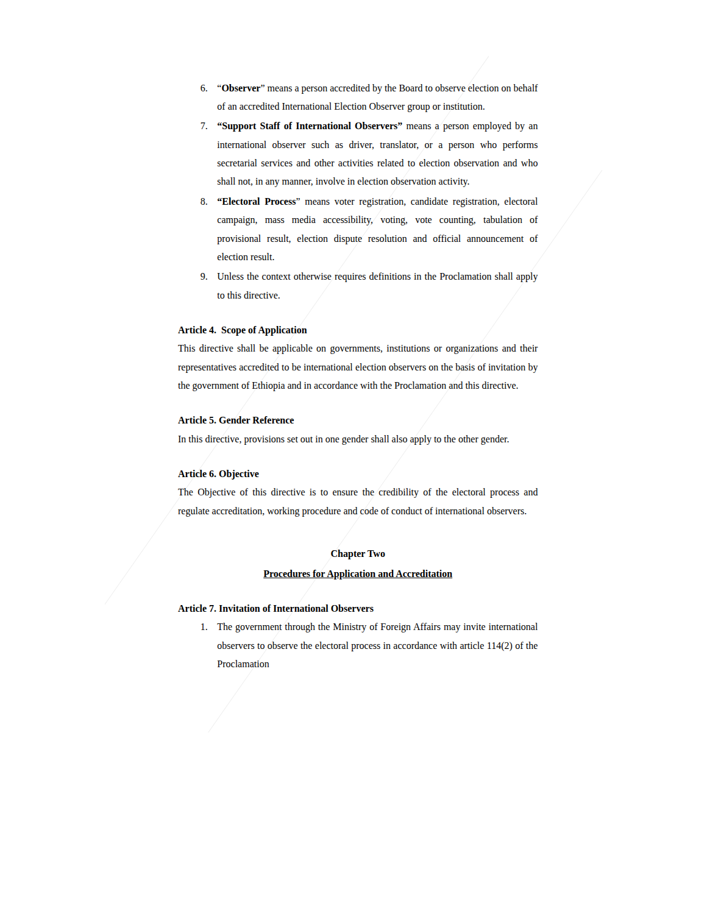“Observer” means a person accredited by the Board to observe election on behalf of an accredited International Election Observer group or institution.
“Support Staff of International Observers” means a person employed by an international observer such as driver, translator, or a person who performs secretarial services and other activities related to election observation and who shall not, in any manner, involve in election observation activity.
“Electoral Process” means voter registration, candidate registration, electoral campaign, mass media accessibility, voting, vote counting, tabulation of provisional result, election dispute resolution and official announcement of election result.
Unless the context otherwise requires definitions in the Proclamation shall apply to this directive.
Article 4. Scope of Application
This directive shall be applicable on governments, institutions or organizations and their representatives accredited to be international election observers on the basis of invitation by the government of Ethiopia and in accordance with the Proclamation and this directive.
Article 5. Gender Reference
In this directive, provisions set out in one gender shall also apply to the other gender.
Article 6. Objective
The Objective of this directive is to ensure the credibility of the electoral process and regulate accreditation, working procedure and code of conduct of international observers.
Chapter Two Procedures for Application and Accreditation
Article 7. Invitation of International Observers
The government through the Ministry of Foreign Affairs may invite international observers to observe the electoral process in accordance with article 114(2) of the Proclamation